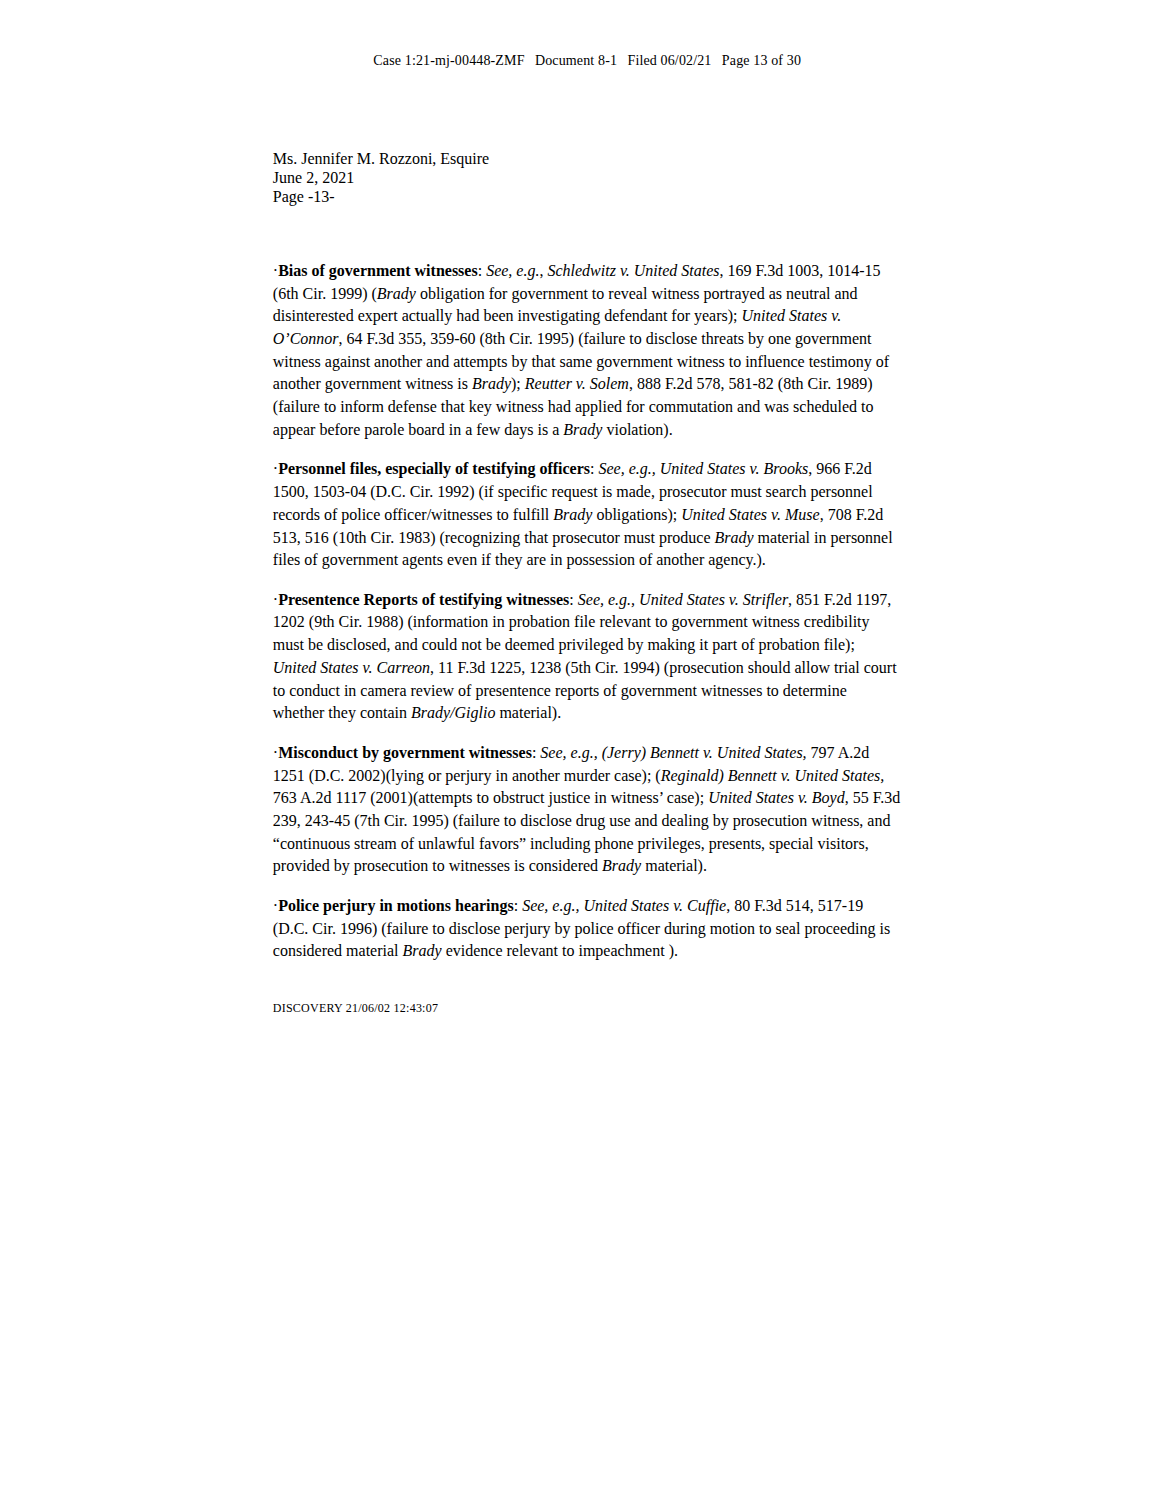Case 1:21-mj-00448-ZMF Document 8-1 Filed 06/02/21 Page 13 of 30
Ms. Jennifer M. Rozzoni, Esquire
June 2, 2021
Page -13-
·Bias of government witnesses: See, e.g., Schledwitz v. United States, 169 F.3d 1003, 1014-15 (6th Cir. 1999) (Brady obligation for government to reveal witness portrayed as neutral and disinterested expert actually had been investigating defendant for years); United States v. O’Connor, 64 F.3d 355, 359-60 (8th Cir. 1995) (failure to disclose threats by one government witness against another and attempts by that same government witness to influence testimony of another government witness is Brady); Reutter v. Solem, 888 F.2d 578, 581-82 (8th Cir. 1989) (failure to inform defense that key witness had applied for commutation and was scheduled to appear before parole board in a few days is a Brady violation).
·Personnel files, especially of testifying officers: See, e.g., United States v. Brooks, 966 F.2d 1500, 1503-04 (D.C. Cir. 1992) (if specific request is made, prosecutor must search personnel records of police officer/witnesses to fulfill Brady obligations); United States v. Muse, 708 F.2d 513, 516 (10th Cir. 1983) (recognizing that prosecutor must produce Brady material in personnel files of government agents even if they are in possession of another agency.).
·Presentence Reports of testifying witnesses: See, e.g., United States v. Strifler, 851 F.2d 1197, 1202 (9th Cir. 1988) (information in probation file relevant to government witness credibility must be disclosed, and could not be deemed privileged by making it part of probation file); United States v. Carreon, 11 F.3d 1225, 1238 (5th Cir. 1994) (prosecution should allow trial court to conduct in camera review of presentence reports of government witnesses to determine whether they contain Brady/Giglio material).
·Misconduct by government witnesses: See, e.g., (Jerry) Bennett v. United States, 797 A.2d 1251 (D.C. 2002)(lying or perjury in another murder case); (Reginald) Bennett v. United States, 763 A.2d 1117 (2001)(attempts to obstruct justice in witness’ case); United States v. Boyd, 55 F.3d 239, 243-45 (7th Cir. 1995) (failure to disclose drug use and dealing by prosecution witness, and “continuous stream of unlawful favors” including phone privileges, presents, special visitors, provided by prosecution to witnesses is considered Brady material).
·Police perjury in motions hearings: See, e.g., United States v. Cuffie, 80 F.3d 514, 517-19 (D.C. Cir. 1996) (failure to disclose perjury by police officer during motion to seal proceeding is considered material Brady evidence relevant to impeachment ).
DISCOVERY 21/06/02 12:43:07